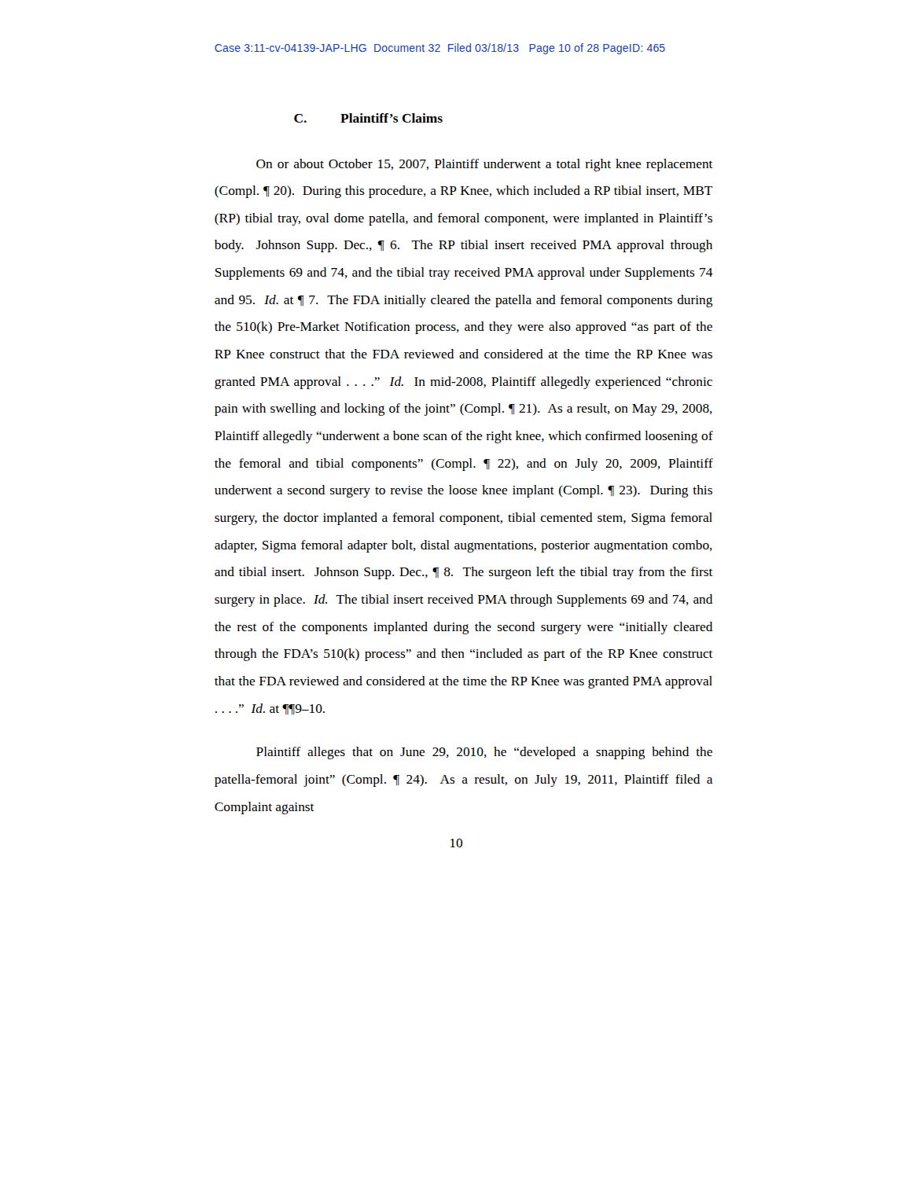Case 3:11-cv-04139-JAP-LHG Document 32 Filed 03/18/13 Page 10 of 28 PageID: 465
C. Plaintiff’s Claims
On or about October 15, 2007, Plaintiff underwent a total right knee replacement (Compl. ¶ 20). During this procedure, a RP Knee, which included a RP tibial insert, MBT (RP) tibial tray, oval dome patella, and femoral component, were implanted in Plaintiff’s body. Johnson Supp. Dec., ¶ 6. The RP tibial insert received PMA approval through Supplements 69 and 74, and the tibial tray received PMA approval under Supplements 74 and 95. Id. at ¶ 7. The FDA initially cleared the patella and femoral components during the 510(k) Pre-Market Notification process, and they were also approved “as part of the RP Knee construct that the FDA reviewed and considered at the time the RP Knee was granted PMA approval . . . .” Id. In mid-2008, Plaintiff allegedly experienced “chronic pain with swelling and locking of the joint” (Compl. ¶ 21). As a result, on May 29, 2008, Plaintiff allegedly “underwent a bone scan of the right knee, which confirmed loosening of the femoral and tibial components” (Compl. ¶ 22), and on July 20, 2009, Plaintiff underwent a second surgery to revise the loose knee implant (Compl. ¶ 23). During this surgery, the doctor implanted a femoral component, tibial cemented stem, Sigma femoral adapter, Sigma femoral adapter bolt, distal augmentations, posterior augmentation combo, and tibial insert. Johnson Supp. Dec., ¶ 8. The surgeon left the tibial tray from the first surgery in place. Id. The tibial insert received PMA through Supplements 69 and 74, and the rest of the components implanted during the second surgery were “initially cleared through the FDA’s 510(k) process” and then “included as part of the RP Knee construct that the FDA reviewed and considered at the time the RP Knee was granted PMA approval . . . .” Id. at ¶¶9–10.
Plaintiff alleges that on June 29, 2010, he “developed a snapping behind the patella-femoral joint” (Compl. ¶ 24). As a result, on July 19, 2011, Plaintiff filed a Complaint against
10